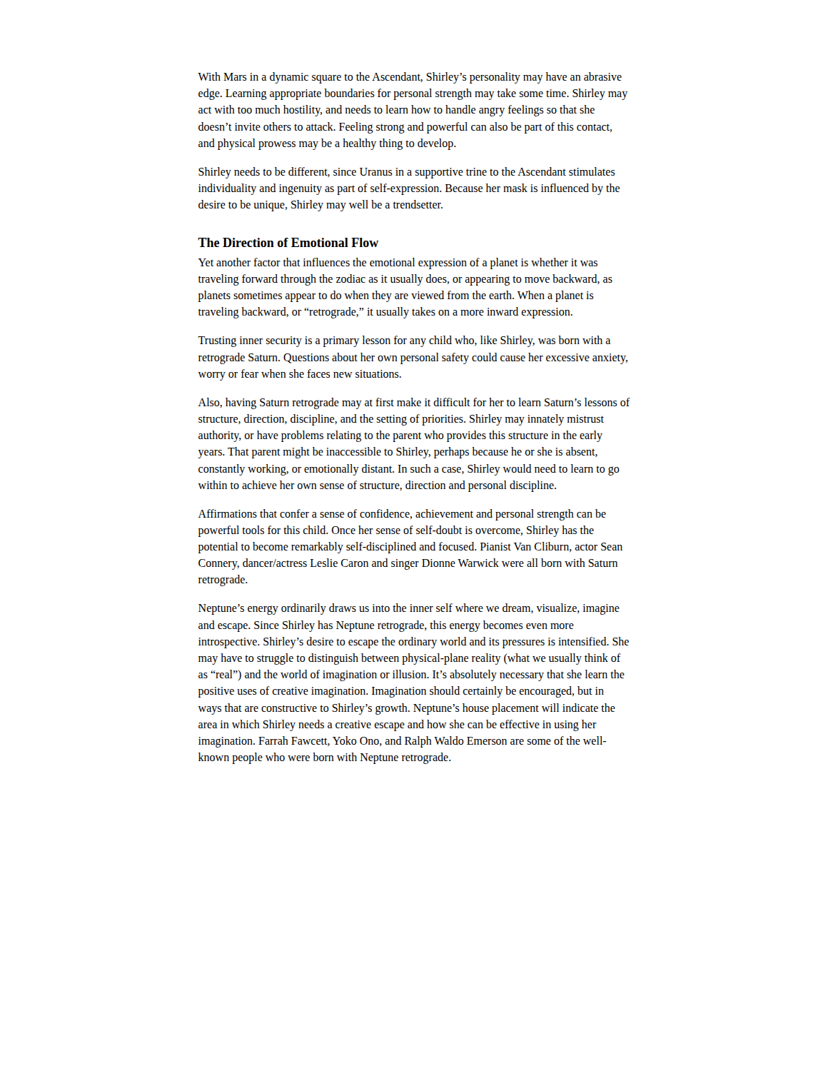With Mars in a dynamic square to the Ascendant, Shirley’s personality may have an abrasive edge. Learning appropriate boundaries for personal strength may take some time. Shirley may act with too much hostility, and needs to learn how to handle angry feelings so that she doesn’t invite others to attack. Feeling strong and powerful can also be part of this contact, and physical prowess may be a healthy thing to develop.
Shirley needs to be different, since Uranus in a supportive trine to the Ascendant stimulates individuality and ingenuity as part of self-expression. Because her mask is influenced by the desire to be unique, Shirley may well be a trendsetter.
The Direction of Emotional Flow
Yet another factor that influences the emotional expression of a planet is whether it was traveling forward through the zodiac as it usually does, or appearing to move backward, as planets sometimes appear to do when they are viewed from the earth. When a planet is traveling backward, or “retrograde,” it usually takes on a more inward expression.
Trusting inner security is a primary lesson for any child who, like Shirley, was born with a retrograde Saturn. Questions about her own personal safety could cause her excessive anxiety, worry or fear when she faces new situations.
Also, having Saturn retrograde may at first make it difficult for her to learn Saturn’s lessons of structure, direction, discipline, and the setting of priorities. Shirley may innately mistrust authority, or have problems relating to the parent who provides this structure in the early years. That parent might be inaccessible to Shirley, perhaps because he or she is absent, constantly working, or emotionally distant. In such a case, Shirley would need to learn to go within to achieve her own sense of structure, direction and personal discipline.
Affirmations that confer a sense of confidence, achievement and personal strength can be powerful tools for this child. Once her sense of self-doubt is overcome, Shirley has the potential to become remarkably self-disciplined and focused. Pianist Van Cliburn, actor Sean Connery, dancer/actress Leslie Caron and singer Dionne Warwick were all born with Saturn retrograde.
Neptune’s energy ordinarily draws us into the inner self where we dream, visualize, imagine and escape. Since Shirley has Neptune retrograde, this energy becomes even more introspective. Shirley’s desire to escape the ordinary world and its pressures is intensified. She may have to struggle to distinguish between physical-plane reality (what we usually think of as “real”) and the world of imagination or illusion. It’s absolutely necessary that she learn the positive uses of creative imagination. Imagination should certainly be encouraged, but in ways that are constructive to Shirley’s growth. Neptune’s house placement will indicate the area in which Shirley needs a creative escape and how she can be effective in using her imagination. Farrah Fawcett, Yoko Ono, and Ralph Waldo Emerson are some of the well-known people who were born with Neptune retrograde.